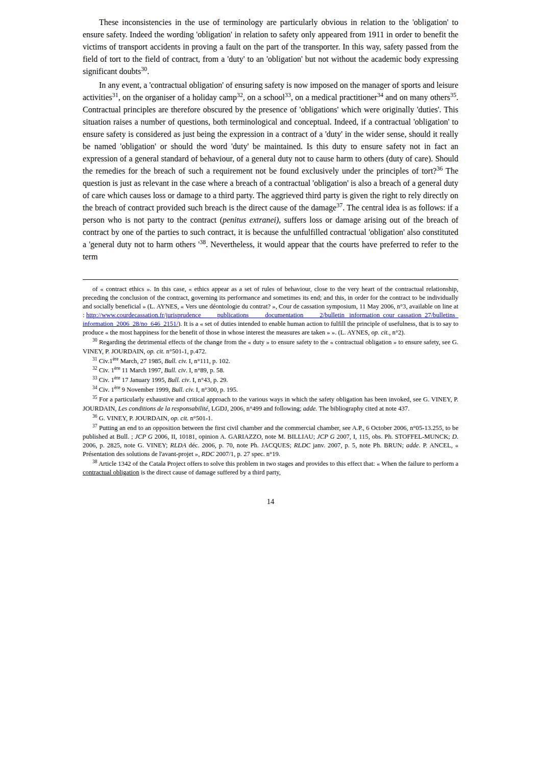These inconsistencies in the use of terminology are particularly obvious in relation to the 'obligation' to ensure safety. Indeed the wording 'obligation' in relation to safety only appeared from 1911 in order to benefit the victims of transport accidents in proving a fault on the part of the transporter. In this way, safety passed from the field of tort to the field of contract, from a 'duty' to an 'obligation' but not without the academic body expressing significant doubts30.
In any event, a 'contractual obligation' of ensuring safety is now imposed on the manager of sports and leisure activities31, on the organiser of a holiday camp32, on a school33, on a medical practitioner34 and on many others35. Contractual principles are therefore obscured by the presence of 'obligations' which were originally 'duties'. This situation raises a number of questions, both terminological and conceptual. Indeed, if a contractual 'obligation' to ensure safety is considered as just being the expression in a contract of a 'duty' in the wider sense, should it really be named 'obligation' or should the word 'duty' be maintained. Is this duty to ensure safety not in fact an expression of a general standard of behaviour, of a general duty not to cause harm to others (duty of care). Should the remedies for the breach of such a requirement not be found exclusively under the principles of tort?36 The question is just as relevant in the case where a breach of a contractual 'obligation' is also a breach of a general duty of care which causes loss or damage to a third party. The aggrieved third party is given the right to rely directly on the breach of contract provided such breach is the direct cause of the damage37. The central idea is as follows: if a person who is not party to the contract (penitus extranei), suffers loss or damage arising out of the breach of contract by one of the parties to such contract, it is because the unfulfilled contractual 'obligation' also constituted a 'general duty not to harm others '38. Nevertheless, it would appear that the courts have preferred to refer to the term
of « contract ethics ». In this case, « ethics appear as a set of rules of behaviour, close to the very heart of the contractual relationship, preceding the conclusion of the contract, governing its performance and sometimes its end; and this, in order for the contract to be individually and socially beneficial » (L. AYNES, « Vers une déontologie du contrat? », Cour de cassation symposium, 11 May 2006, n°3, available on line at : http://www.courdecassation.fr/jurisprudence publications documentation 2/bulletin _information_cour_cassation_27/bulletins_information_2006_28/no_646_2151/). It is a « set of duties intended to enable human action to fulfill the principle of usefulness, that is to say to produce « the most happiness for the benefit of those in whose interest the measures are taken » ». (L. AYNES, op. cit., n°2).
30 Regarding the detrimental effects of the change from the « duty » to ensure safety to the « contractual obligation » to ensure safety, see G. VINEY, P. JOURDAIN, op. cit. n°501-1, p.472.
31 Civ.1ère March, 27 1985, Bull. civ. I, n°111, p. 102.
32 Civ. 1ère 11 March 1997, Bull. civ. I, n°89, p. 58.
33 Civ. 1ère 17 January 1995, Bull. civ. I, n°43, p. 29.
34 Civ. 1ère 9 November 1999, Bull. civ. I, n°300, p. 195.
35 For a particularly exhaustive and critical approach to the various ways in which the safety obligation has been invoked, see G. VINEY, P. JOURDAIN, Les conditions de la responsabilité, LGDJ, 2006, n°499 and following; adde. The bibliography cited at note 437.
36 G. VINEY, P. JOURDAIN, op. cit. n°501-1.
37 Putting an end to an opposition between the first civil chamber and the commercial chamber, see A.P., 6 October 2006, n°05-13.255, to be published at Bull. ; JCP G 2006, II, 10181, opinion A. GARIAZZO, note M. BILLIAU; JCP G 2007, I, 115, obs. Ph. STOFFEL-MUNCK; D. 2006, p. 2825, note G. VINEY; RLDA déc. 2006, p. 70, note Ph. JACQUES; RLDC janv. 2007, p. 5, note Ph. BRUN; adde. P. ANCEL, « Présentation des solutions de l'avant-projet », RDC 2007/1, p. 27 spec. n°19.
38 Article 1342 of the Catala Project offers to solve this problem in two stages and provides to this effect that: « When the failure to perform a contractual obligation is the direct cause of damage suffered by a third party,
14